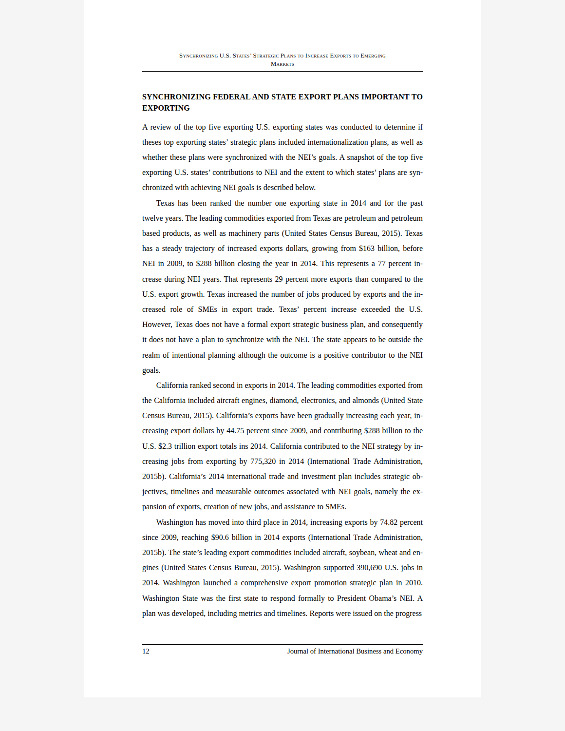Synchronizing U.S. States’ Strategic Plans to Increase Exports to Emerging
Markets
Synchronizing Federal and State Export Plans Important to Exporting
A review of the top five exporting U.S. exporting states was conducted to determine if theses top exporting states’ strategic plans included internationalization plans, as well as whether these plans were synchronized with the NEI’s goals. A snapshot of the top five exporting U.S. states’ contributions to NEI and the extent to which states’ plans are synchronized with achieving NEI goals is described below.
Texas has been ranked the number one exporting state in 2014 and for the past twelve years. The leading commodities exported from Texas are petroleum and petroleum based products, as well as machinery parts (United States Census Bureau, 2015). Texas has a steady trajectory of increased exports dollars, growing from $163 billion, before NEI in 2009, to $288 billion closing the year in 2014. This represents a 77 percent increase during NEI years. That represents 29 percent more exports than compared to the U.S. export growth. Texas increased the number of jobs produced by exports and the increased role of SMEs in export trade. Texas’ percent increase exceeded the U.S. However, Texas does not have a formal export strategic business plan, and consequently it does not have a plan to synchronize with the NEI. The state appears to be outside the realm of intentional planning although the outcome is a positive contributor to the NEI goals.
California ranked second in exports in 2014. The leading commodities exported from the California included aircraft engines, diamond, electronics, and almonds (United State Census Bureau, 2015). California’s exports have been gradually increasing each year, increasing export dollars by 44.75 percent since 2009, and contributing $288 billion to the U.S. $2.3 trillion export totals ins 2014. California contributed to the NEI strategy by increasing jobs from exporting by 775,320 in 2014 (International Trade Administration, 2015b). California’s 2014 international trade and investment plan includes strategic objectives, timelines and measurable outcomes associated with NEI goals, namely the expansion of exports, creation of new jobs, and assistance to SMEs.
Washington has moved into third place in 2014, increasing exports by 74.82 percent since 2009, reaching $90.6 billion in 2014 exports (International Trade Administration, 2015b). The state’s leading export commodities included aircraft, soybean, wheat and engines (United States Census Bureau, 2015). Washington supported 390,690 U.S. jobs in 2014. Washington launched a comprehensive export promotion strategic plan in 2010. Washington State was the first state to respond formally to President Obama’s NEI. A plan was developed, including metrics and timelines. Reports were issued on the progress
12 Journal of International Business and Economy